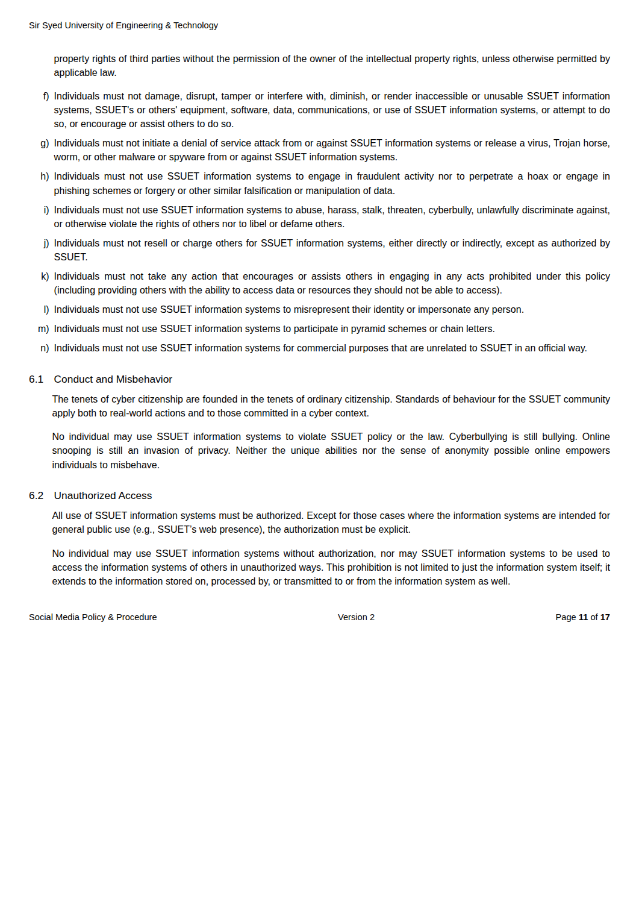Sir Syed University of Engineering & Technology
property rights of third parties without the permission of the owner of the intellectual property rights, unless otherwise permitted by applicable law.
f) Individuals must not damage, disrupt, tamper or interfere with, diminish, or render inaccessible or unusable SSUET information systems, SSUET's or others' equipment, software, data, communications, or use of SSUET information systems, or attempt to do so, or encourage or assist others to do so.
g) Individuals must not initiate a denial of service attack from or against SSUET information systems or release a virus, Trojan horse, worm, or other malware or spyware from or against SSUET information systems.
h) Individuals must not use SSUET information systems to engage in fraudulent activity nor to perpetrate a hoax or engage in phishing schemes or forgery or other similar falsification or manipulation of data.
i) Individuals must not use SSUET information systems to abuse, harass, stalk, threaten, cyberbully, unlawfully discriminate against, or otherwise violate the rights of others nor to libel or defame others.
j) Individuals must not resell or charge others for SSUET information systems, either directly or indirectly, except as authorized by SSUET.
k) Individuals must not take any action that encourages or assists others in engaging in any acts prohibited under this policy (including providing others with the ability to access data or resources they should not be able to access).
l) Individuals must not use SSUET information systems to misrepresent their identity or impersonate any person.
m) Individuals must not use SSUET information systems to participate in pyramid schemes or chain letters.
n) Individuals must not use SSUET information systems for commercial purposes that are unrelated to SSUET in an official way.
6.1 Conduct and Misbehavior
The tenets of cyber citizenship are founded in the tenets of ordinary citizenship. Standards of behaviour for the SSUET community apply both to real-world actions and to those committed in a cyber context.
No individual may use SSUET information systems to violate SSUET policy or the law. Cyberbullying is still bullying. Online snooping is still an invasion of privacy. Neither the unique abilities nor the sense of anonymity possible online empowers individuals to misbehave.
6.2 Unauthorized Access
All use of SSUET information systems must be authorized. Except for those cases where the information systems are intended for general public use (e.g., SSUET’s web presence), the authorization must be explicit.
No individual may use SSUET information systems without authorization, nor may SSUET information systems to be used to access the information systems of others in unauthorized ways. This prohibition is not limited to just the information system itself; it extends to the information stored on, processed by, or transmitted to or from the information system as well.
Social Media Policy & Procedure
Version 2
Page 11 of 17